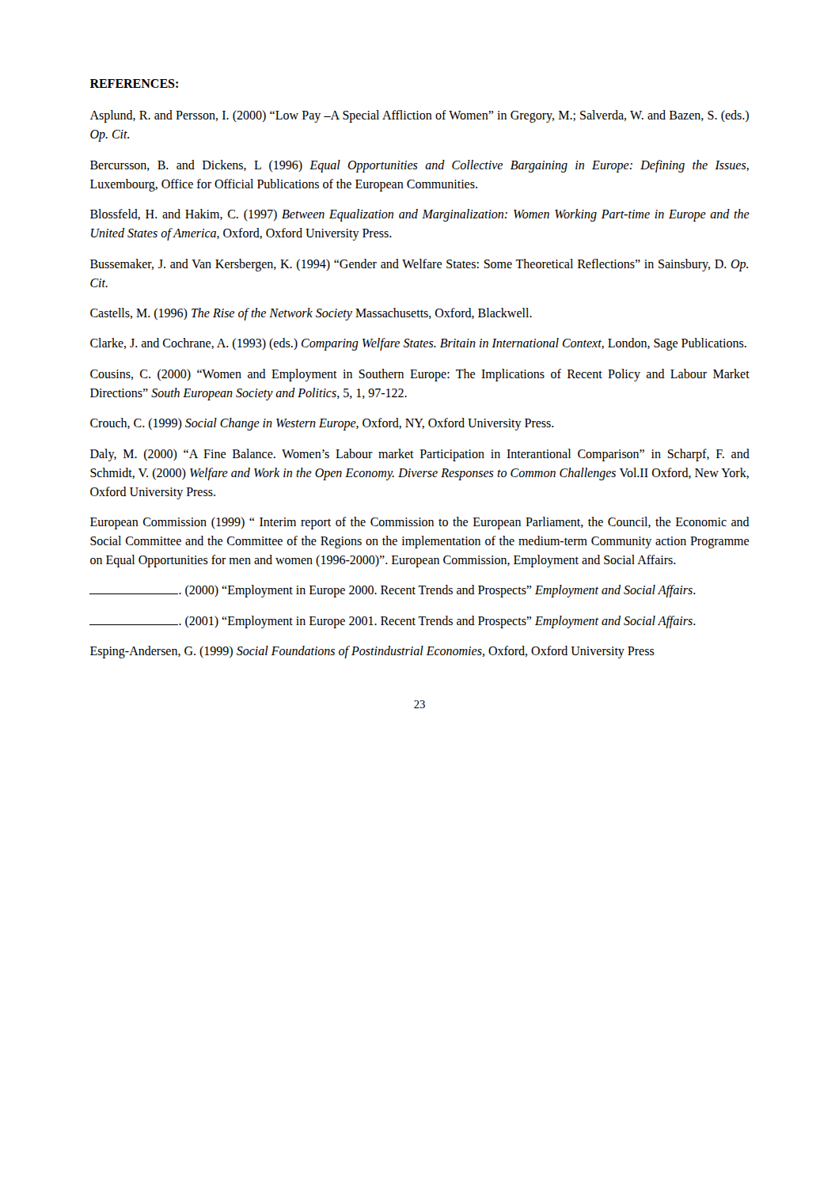REFERENCES:
Asplund, R. and Persson, I. (2000) “Low Pay –A Special Affliction of Women” in Gregory, M.; Salverda, W. and Bazen, S. (eds.) Op. Cit.
Bercursson, B. and Dickens, L (1996) Equal Opportunities and Collective Bargaining in Europe: Defining the Issues, Luxembourg, Office for Official Publications of the European Communities.
Blossfeld, H. and Hakim, C. (1997) Between Equalization and Marginalization: Women Working Part-time in Europe and the United States of America, Oxford, Oxford University Press.
Bussemaker, J. and Van Kersbergen, K. (1994) “Gender and Welfare States: Some Theoretical Reflections” in Sainsbury, D. Op. Cit.
Castells, M. (1996) The Rise of the Network Society Massachusetts, Oxford, Blackwell.
Clarke, J. and Cochrane, A. (1993) (eds.) Comparing Welfare States. Britain in International Context, London, Sage Publications.
Cousins, C. (2000) “Women and Employment in Southern Europe: The Implications of Recent Policy and Labour Market Directions” South European Society and Politics, 5, 1, 97-122.
Crouch, C. (1999) Social Change in Western Europe, Oxford, NY, Oxford University Press.
Daly, M. (2000) “A Fine Balance. Women’s Labour market Participation in Interantional Comparison” in Scharpf, F. and Schmidt, V. (2000) Welfare and Work in the Open Economy. Diverse Responses to Common Challenges Vol.II Oxford, New York, Oxford University Press.
European Commission (1999) “ Interim report of the Commission to the European Parliament, the Council, the Economic and Social Committee and the Committee of the Regions on the implementation of the medium-term Community action Programme on Equal Opportunities for men and women (1996-2000)”. European Commission, Employment and Social Affairs.
. (2000) “Employment in Europe 2000. Recent Trends and Prospects” Employment and Social Affairs.
. (2001) “Employment in Europe 2001. Recent Trends and Prospects” Employment and Social Affairs.
Esping-Andersen, G. (1999) Social Foundations of Postindustrial Economies, Oxford, Oxford University Press
23